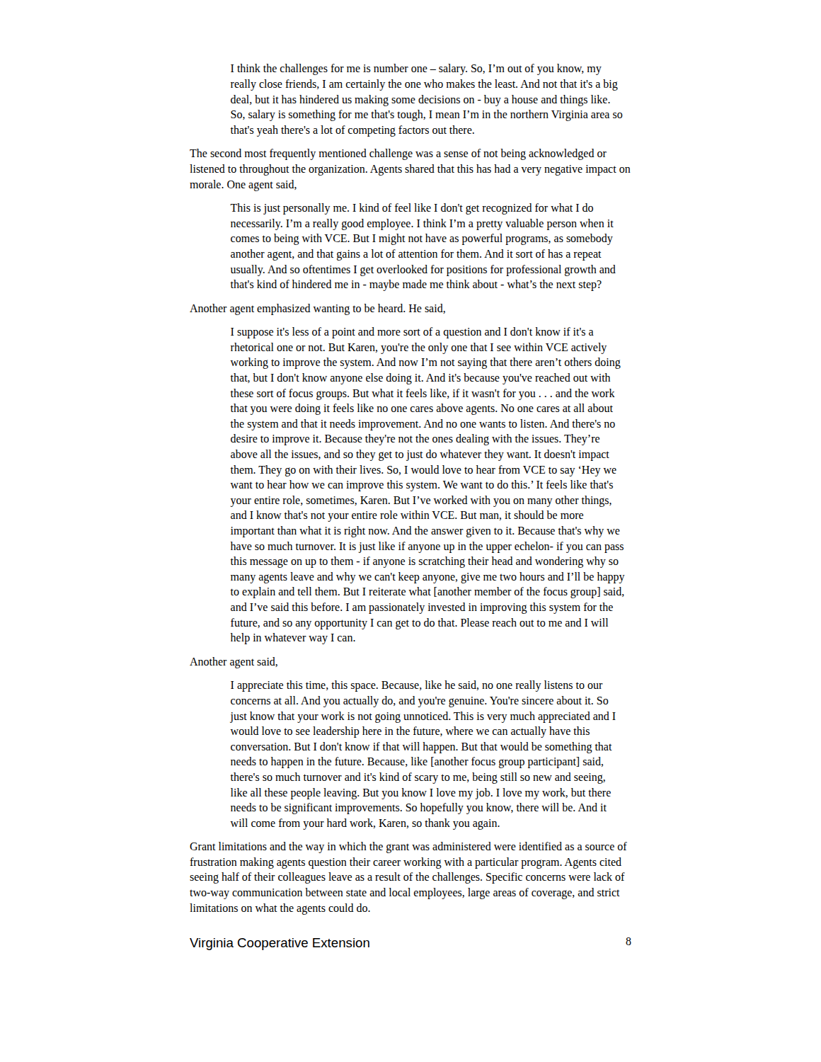I think the challenges for me is number one – salary. So, I’m out of you know, my really close friends, I am certainly the one who makes the least. And not that it's a big deal, but it has hindered us making some decisions on - buy a house and things like. So, salary is something for me that's tough, I mean I’m in the northern Virginia area so that's yeah there's a lot of competing factors out there.
The second most frequently mentioned challenge was a sense of not being acknowledged or listened to throughout the organization. Agents shared that this has had a very negative impact on morale. One agent said,
This is just personally me. I kind of feel like I don't get recognized for what I do necessarily. I’m a really good employee. I think I’m a pretty valuable person when it comes to being with VCE. But I might not have as powerful programs, as somebody another agent, and that gains a lot of attention for them. And it sort of has a repeat usually. And so oftentimes I get overlooked for positions for professional growth and that's kind of hindered me in - maybe made me think about - what’s the next step?
Another agent emphasized wanting to be heard. He said,
I suppose it's less of a point and more sort of a question and I don't know if it's a rhetorical one or not. But Karen, you're the only one that I see within VCE actively working to improve the system. And now I’m not saying that there aren’t others doing that, but I don't know anyone else doing it. And it's because you've reached out with these sort of focus groups. But what it feels like, if it wasn't for you . . . and the work that you were doing it feels like no one cares above agents. No one cares at all about the system and that it needs improvement. And no one wants to listen. And there's no desire to improve it. Because they're not the ones dealing with the issues. They’re above all the issues, and so they get to just do whatever they want. It doesn't impact them. They go on with their lives. So, I would love to hear from VCE to say ‘Hey we want to hear how we can improve this system. We want to do this.’ It feels like that's your entire role, sometimes, Karen. But I’ve worked with you on many other things, and I know that's not your entire role within VCE. But man, it should be more important than what it is right now. And the answer given to it. Because that's why we have so much turnover. It is just like if anyone up in the upper echelon- if you can pass this message on up to them - if anyone is scratching their head and wondering why so many agents leave and why we can't keep anyone, give me two hours and I’ll be happy to explain and tell them. But I reiterate what [another member of the focus group] said, and I’ve said this before. I am passionately invested in improving this system for the future, and so any opportunity I can get to do that. Please reach out to me and I will help in whatever way I can.
Another agent said,
I appreciate this time, this space. Because, like he said, no one really listens to our concerns at all. And you actually do, and you're genuine. You're sincere about it. So just know that your work is not going unnoticed. This is very much appreciated and I would love to see leadership here in the future, where we can actually have this conversation. But I don't know if that will happen. But that would be something that needs to happen in the future. Because, like [another focus group participant] said, there's so much turnover and it's kind of scary to me, being still so new and seeing, like all these people leaving. But you know I love my job. I love my work, but there needs to be significant improvements. So hopefully you know, there will be. And it will come from your hard work, Karen, so thank you again.
Grant limitations and the way in which the grant was administered were identified as a source of frustration making agents question their career working with a particular program. Agents cited seeing half of their colleagues leave as a result of the challenges. Specific concerns were lack of two-way communication between state and local employees, large areas of coverage, and strict limitations on what the agents could do.
Virginia Cooperative Extension
8